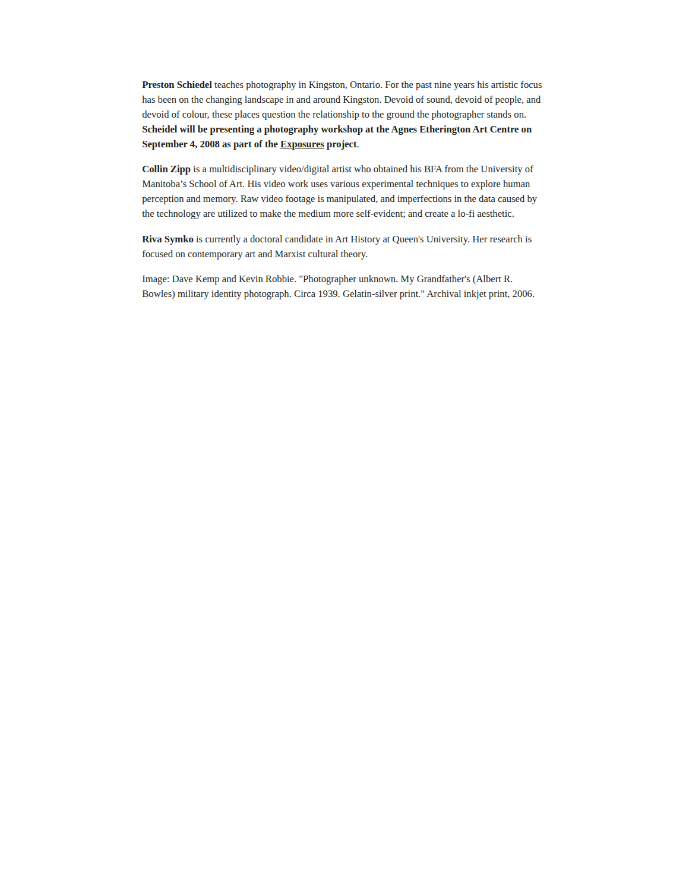Preston Schiedel teaches photography in Kingston, Ontario. For the past nine years his artistic focus has been on the changing landscape in and around Kingston. Devoid of sound, devoid of people, and devoid of colour, these places question the relationship to the ground the photographer stands on. Scheidel will be presenting a photography workshop at the Agnes Etherington Art Centre on September 4, 2008 as part of the Exposures project.
Collin Zipp is a multidisciplinary video/digital artist who obtained his BFA from the University of Manitoba’s School of Art. His video work uses various experimental techniques to explore human perception and memory. Raw video footage is manipulated, and imperfections in the data caused by the technology are utilized to make the medium more self-evident; and create a lo-fi aesthetic.
Riva Symko is currently a doctoral candidate in Art History at Queen's University. Her research is focused on contemporary art and Marxist cultural theory.
Image: Dave Kemp and Kevin Robbie. "Photographer unknown. My Grandfather's (Albert R. Bowles) military identity photograph. Circa 1939. Gelatin-silver print." Archival inkjet print, 2006.